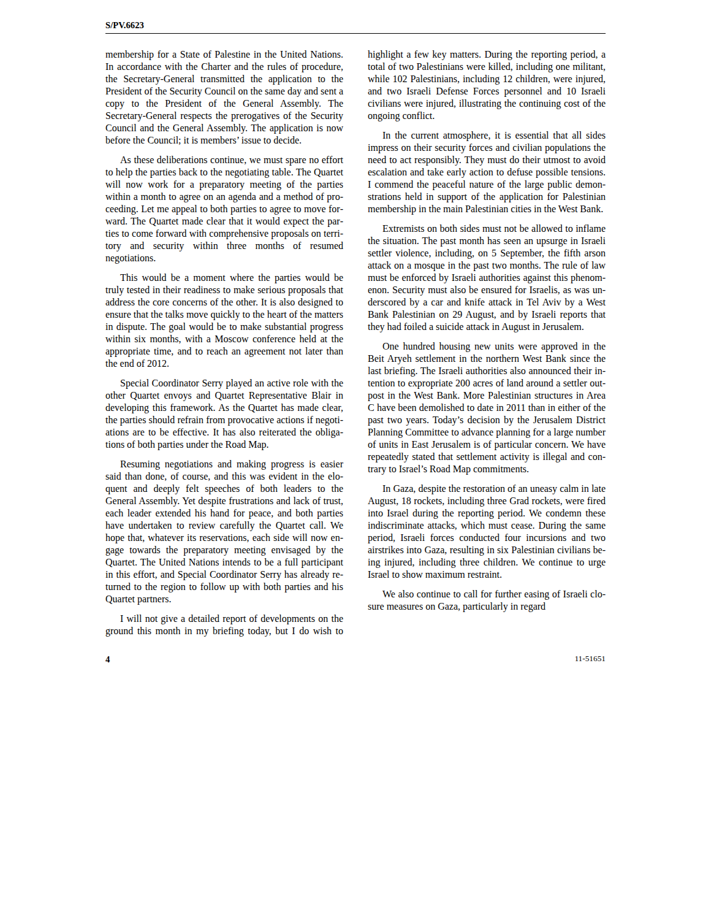S/PV.6623
membership for a State of Palestine in the United Nations. In accordance with the Charter and the rules of procedure, the Secretary-General transmitted the application to the President of the Security Council on the same day and sent a copy to the President of the General Assembly. The Secretary-General respects the prerogatives of the Security Council and the General Assembly. The application is now before the Council; it is members’ issue to decide.
As these deliberations continue, we must spare no effort to help the parties back to the negotiating table. The Quartet will now work for a preparatory meeting of the parties within a month to agree on an agenda and a method of proceeding. Let me appeal to both parties to agree to move forward. The Quartet made clear that it would expect the parties to come forward with comprehensive proposals on territory and security within three months of resumed negotiations.
This would be a moment where the parties would be truly tested in their readiness to make serious proposals that address the core concerns of the other. It is also designed to ensure that the talks move quickly to the heart of the matters in dispute. The goal would be to make substantial progress within six months, with a Moscow conference held at the appropriate time, and to reach an agreement not later than the end of 2012.
Special Coordinator Serry played an active role with the other Quartet envoys and Quartet Representative Blair in developing this framework. As the Quartet has made clear, the parties should refrain from provocative actions if negotiations are to be effective. It has also reiterated the obligations of both parties under the Road Map.
Resuming negotiations and making progress is easier said than done, of course, and this was evident in the eloquent and deeply felt speeches of both leaders to the General Assembly. Yet despite frustrations and lack of trust, each leader extended his hand for peace, and both parties have undertaken to review carefully the Quartet call. We hope that, whatever its reservations, each side will now engage towards the preparatory meeting envisaged by the Quartet. The United Nations intends to be a full participant in this effort, and Special Coordinator Serry has already returned to the region to follow up with both parties and his Quartet partners.
I will not give a detailed report of developments on the ground this month in my briefing today, but I do wish to highlight a few key matters. During the reporting period, a total of two Palestinians were killed, including one militant, while 102 Palestinians, including 12 children, were injured, and two Israeli Defense Forces personnel and 10 Israeli civilians were injured, illustrating the continuing cost of the ongoing conflict.
In the current atmosphere, it is essential that all sides impress on their security forces and civilian populations the need to act responsibly. They must do their utmost to avoid escalation and take early action to defuse possible tensions. I commend the peaceful nature of the large public demonstrations held in support of the application for Palestinian membership in the main Palestinian cities in the West Bank.
Extremists on both sides must not be allowed to inflame the situation. The past month has seen an upsurge in Israeli settler violence, including, on 5 September, the fifth arson attack on a mosque in the past two months. The rule of law must be enforced by Israeli authorities against this phenomenon. Security must also be ensured for Israelis, as was underscored by a car and knife attack in Tel Aviv by a West Bank Palestinian on 29 August, and by Israeli reports that they had foiled a suicide attack in August in Jerusalem.
One hundred housing new units were approved in the Beit Aryeh settlement in the northern West Bank since the last briefing. The Israeli authorities also announced their intention to expropriate 200 acres of land around a settler outpost in the West Bank. More Palestinian structures in Area C have been demolished to date in 2011 than in either of the past two years. Today’s decision by the Jerusalem District Planning Committee to advance planning for a large number of units in East Jerusalem is of particular concern. We have repeatedly stated that settlement activity is illegal and contrary to Israel’s Road Map commitments.
In Gaza, despite the restoration of an uneasy calm in late August, 18 rockets, including three Grad rockets, were fired into Israel during the reporting period. We condemn these indiscriminate attacks, which must cease. During the same period, Israeli forces conducted four incursions and two airstrikes into Gaza, resulting in six Palestinian civilians being injured, including three children. We continue to urge Israel to show maximum restraint.
We also continue to call for further easing of Israeli closure measures on Gaza, particularly in regard
4 11-51651